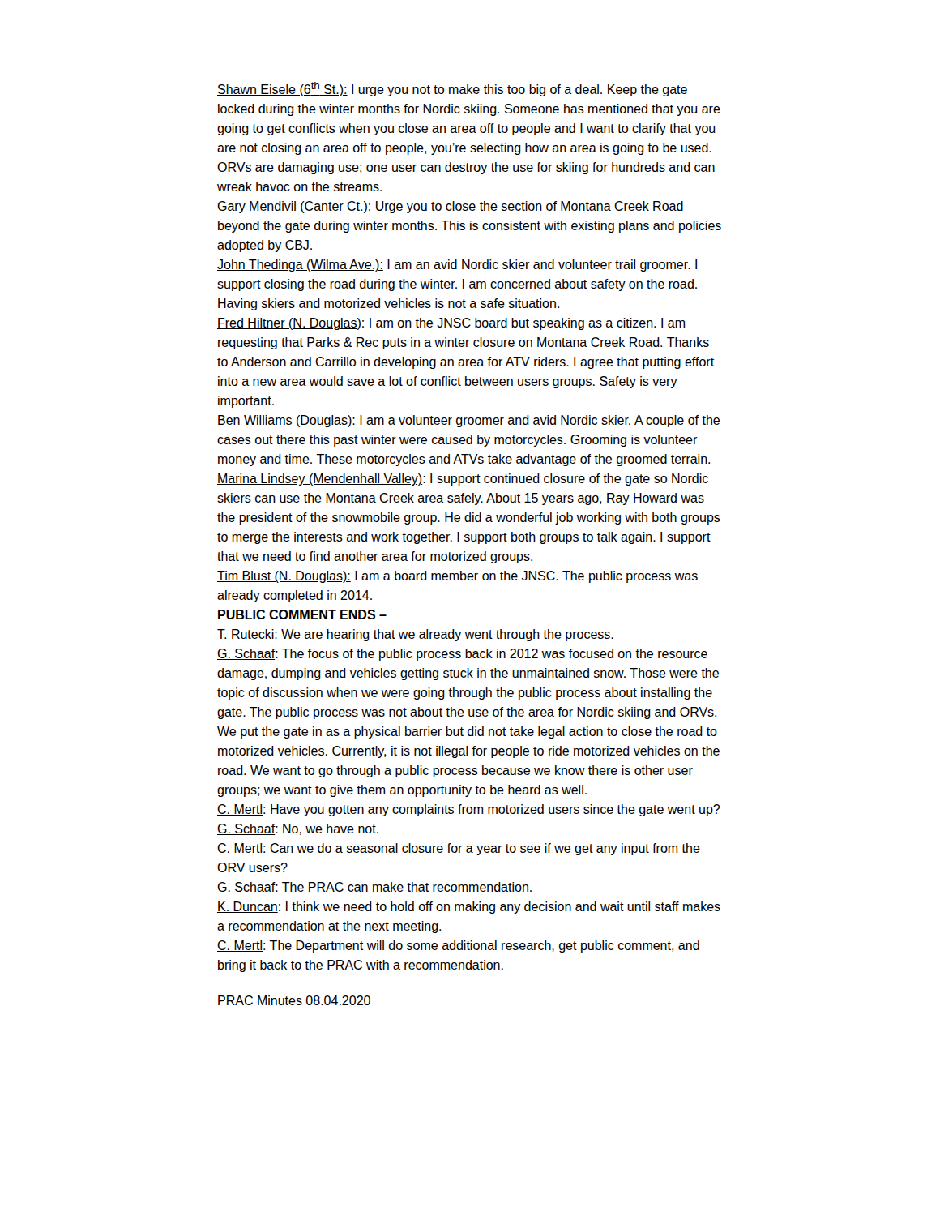Shawn Eisele (6th St.): I urge you not to make this too big of a deal. Keep the gate locked during the winter months for Nordic skiing. Someone has mentioned that you are going to get conflicts when you close an area off to people and I want to clarify that you are not closing an area off to people, you’re selecting how an area is going to be used. ORVs are damaging use; one user can destroy the use for skiing for hundreds and can wreak havoc on the streams.
Gary Mendivil (Canter Ct.): Urge you to close the section of Montana Creek Road beyond the gate during winter months. This is consistent with existing plans and policies adopted by CBJ.
John Thedinga (Wilma Ave.): I am an avid Nordic skier and volunteer trail groomer. I support closing the road during the winter. I am concerned about safety on the road. Having skiers and motorized vehicles is not a safe situation.
Fred Hiltner (N. Douglas): I am on the JNSC board but speaking as a citizen. I am requesting that Parks & Rec puts in a winter closure on Montana Creek Road. Thanks to Anderson and Carrillo in developing an area for ATV riders. I agree that putting effort into a new area would save a lot of conflict between users groups. Safety is very important.
Ben Williams (Douglas): I am a volunteer groomer and avid Nordic skier. A couple of the cases out there this past winter were caused by motorcycles. Grooming is volunteer money and time. These motorcycles and ATVs take advantage of the groomed terrain.
Marina Lindsey (Mendenhall Valley): I support continued closure of the gate so Nordic skiers can use the Montana Creek area safely. About 15 years ago, Ray Howard was the president of the snowmobile group. He did a wonderful job working with both groups to merge the interests and work together. I support both groups to talk again. I support that we need to find another area for motorized groups.
Tim Blust (N. Douglas): I am a board member on the JNSC. The public process was already completed in 2014.
PUBLIC COMMENT ENDS –
T. Rutecki: We are hearing that we already went through the process.
G. Schaaf: The focus of the public process back in 2012 was focused on the resource damage, dumping and vehicles getting stuck in the unmaintained snow. Those were the topic of discussion when we were going through the public process about installing the gate. The public process was not about the use of the area for Nordic skiing and ORVs. We put the gate in as a physical barrier but did not take legal action to close the road to motorized vehicles. Currently, it is not illegal for people to ride motorized vehicles on the road. We want to go through a public process because we know there is other user groups; we want to give them an opportunity to be heard as well.
C. Mertl: Have you gotten any complaints from motorized users since the gate went up?
G. Schaaf: No, we have not.
C. Mertl: Can we do a seasonal closure for a year to see if we get any input from the ORV users?
G. Schaaf: The PRAC can make that recommendation.
K. Duncan: I think we need to hold off on making any decision and wait until staff makes a recommendation at the next meeting.
C. Mertl: The Department will do some additional research, get public comment, and bring it back to the PRAC with a recommendation.
PRAC Minutes 08.04.2020